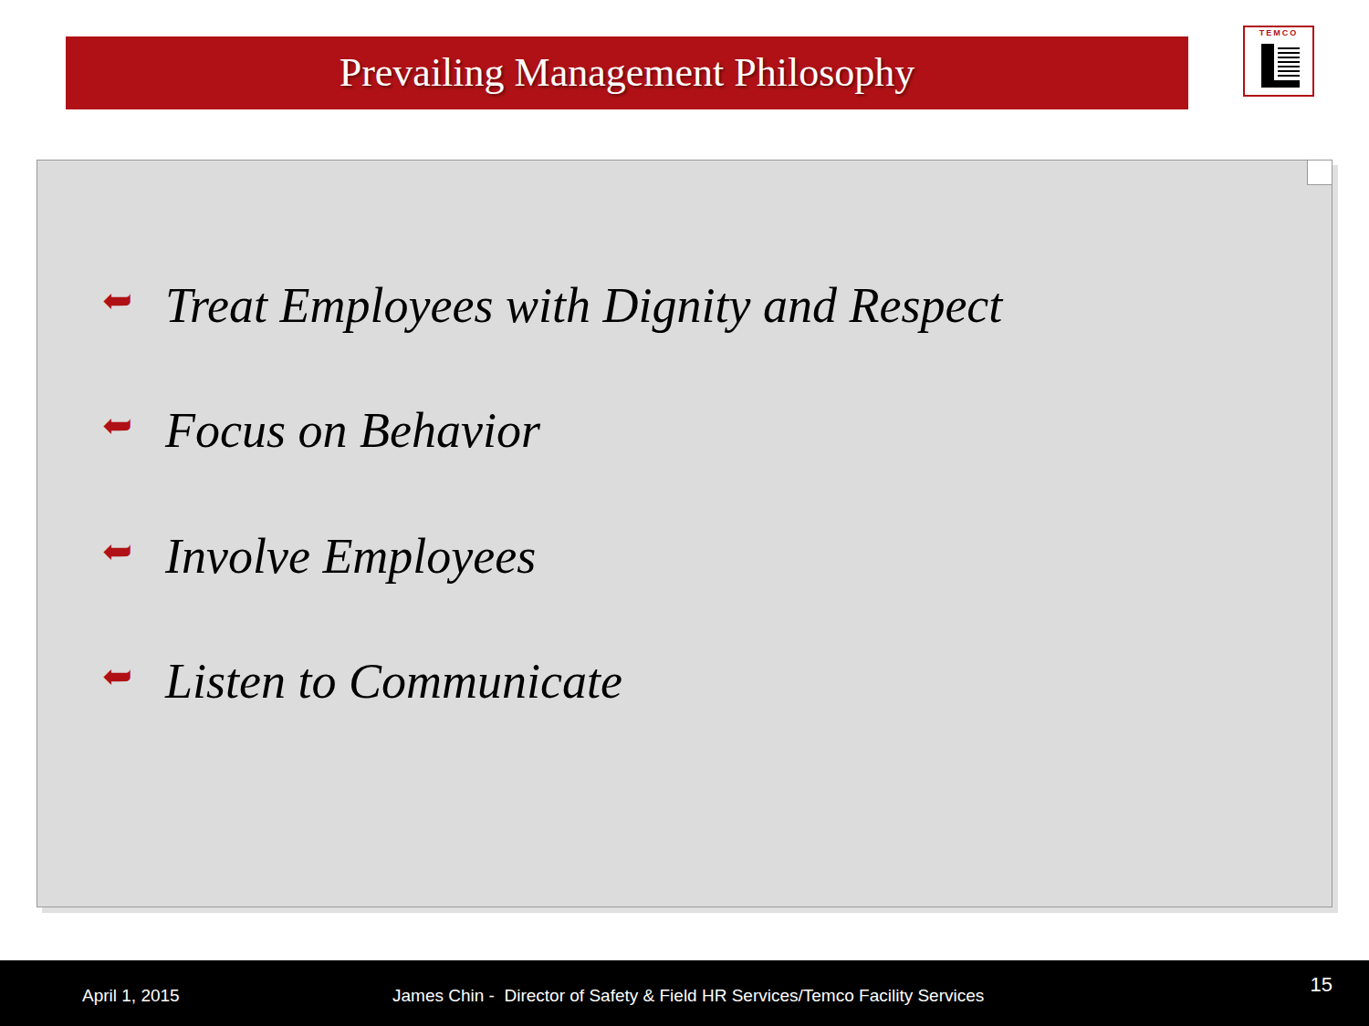Prevailing Management Philosophy
TEMCO
Treat Employees with Dignity and Respect
Focus on Behavior
Involve Employees
Listen to Communicate
April 1, 2015
James Chin - Director of Safety & Field HR Services/Temco Facility Services
15